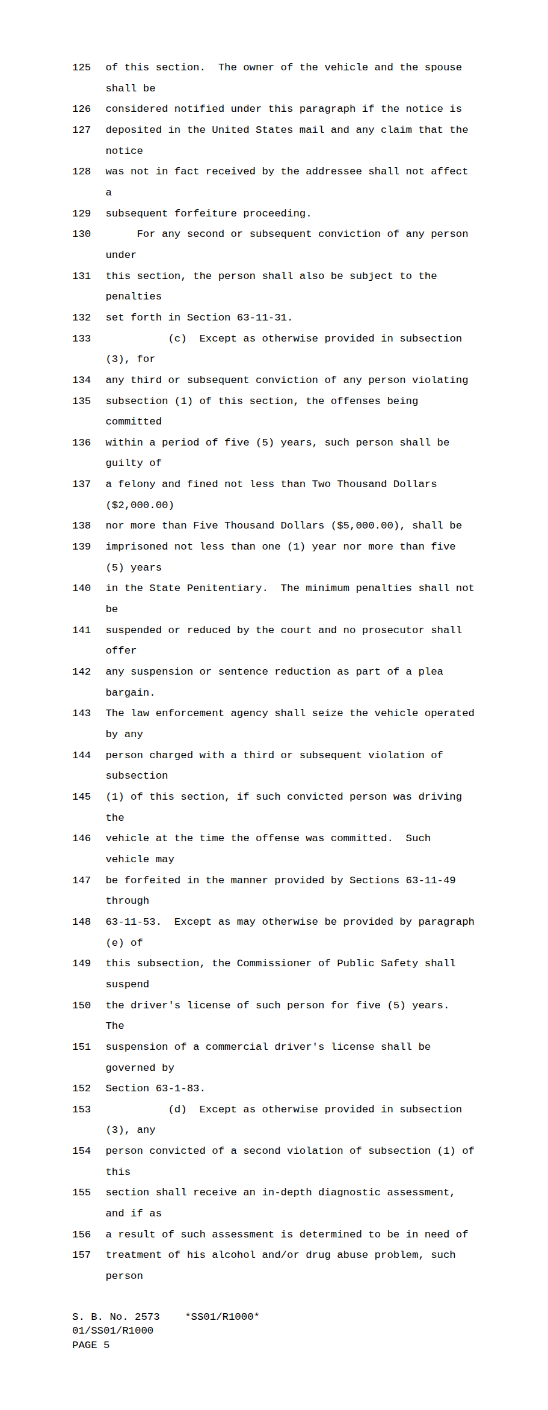125 of this section. The owner of the vehicle and the spouse shall be
126 considered notified under this paragraph if the notice is
127 deposited in the United States mail and any claim that the notice
128 was not in fact received by the addressee shall not affect a
129 subsequent forfeiture proceeding.
130 For any second or subsequent conviction of any person under
131 this section, the person shall also be subject to the penalties
132 set forth in Section 63-11-31.
133 (c) Except as otherwise provided in subsection (3), for
134 any third or subsequent conviction of any person violating
135 subsection (1) of this section, the offenses being committed
136 within a period of five (5) years, such person shall be guilty of
137 a felony and fined not less than Two Thousand Dollars ($2,000.00)
138 nor more than Five Thousand Dollars ($5,000.00), shall be
139 imprisoned not less than one (1) year nor more than five (5) years
140 in the State Penitentiary. The minimum penalties shall not be
141 suspended or reduced by the court and no prosecutor shall offer
142 any suspension or sentence reduction as part of a plea bargain.
143 The law enforcement agency shall seize the vehicle operated by any
144 person charged with a third or subsequent violation of subsection
145(1) of this section, if such convicted person was driving the
146 vehicle at the time the offense was committed. Such vehicle may
147 be forfeited in the manner provided by Sections 63-11-49 through
14863-11-53. Except as may otherwise be provided by paragraph (e) of
149 this subsection, the Commissioner of Public Safety shall suspend
150 the driver's license of such person for five (5) years. The
151 suspension of a commercial driver's license shall be governed by
152 Section 63-1-83.
153 (d) Except as otherwise provided in subsection (3), any
154 person convicted of a second violation of subsection (1) of this
155 section shall receive an in-depth diagnostic assessment, and if as
156 a result of such assessment is determined to be in need of
157 treatment of his alcohol and/or drug abuse problem, such person
S. B. No. 2573 *SS01/R1000*
01/SS01/R1000
PAGE 5